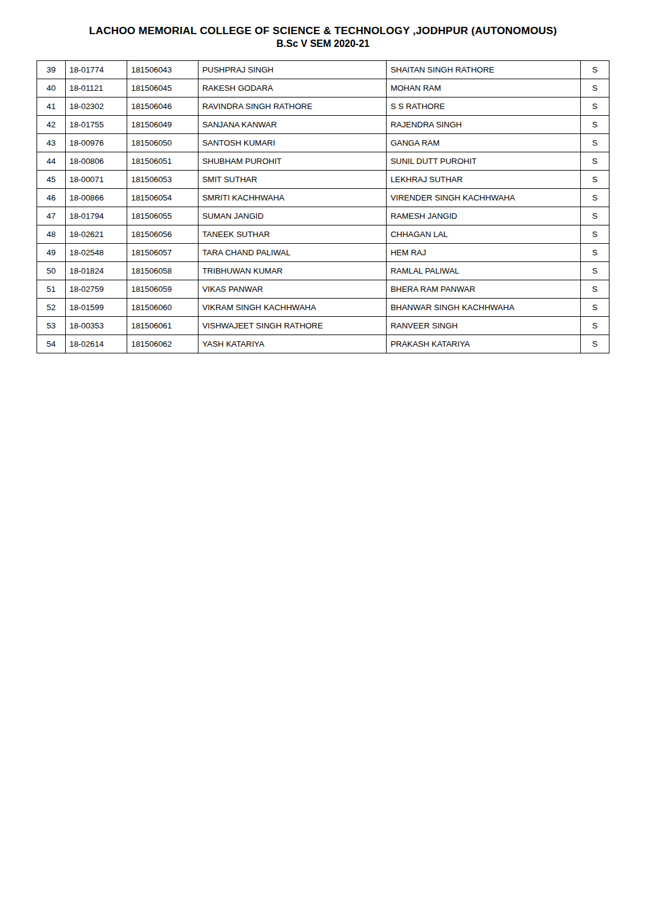LACHOO MEMORIAL COLLEGE OF SCIENCE & TECHNOLOGY ,JODHPUR (AUTONOMOUS)
B.Sc V SEM 2020-21
| 39 | 18-01774 | 181506043 | PUSHPRAJ SINGH | SHAITAN SINGH RATHORE | S |
| 40 | 18-01121 | 181506045 | RAKESH GODARA | MOHAN RAM | S |
| 41 | 18-02302 | 181506046 | RAVINDRA SINGH RATHORE | S S RATHORE | S |
| 42 | 18-01755 | 181506049 | SANJANA KANWAR | RAJENDRA SINGH | S |
| 43 | 18-00976 | 181506050 | SANTOSH KUMARI | GANGA RAM | S |
| 44 | 18-00806 | 181506051 | SHUBHAM PUROHIT | SUNIL DUTT PUROHIT | S |
| 45 | 18-00071 | 181506053 | SMIT SUTHAR | LEKHRAJ SUTHAR | S |
| 46 | 18-00866 | 181506054 | SMRITI KACHHWAHA | VIRENDER SINGH KACHHWAHA | S |
| 47 | 18-01794 | 181506055 | SUMAN JANGID | RAMESH JANGID | S |
| 48 | 18-02621 | 181506056 | TANEEK SUTHAR | CHHAGAN LAL | S |
| 49 | 18-02548 | 181506057 | TARA CHAND PALIWAL | HEM RAJ | S |
| 50 | 18-01824 | 181506058 | TRIBHUWAN KUMAR | RAMLAL PALIWAL | S |
| 51 | 18-02759 | 181506059 | VIKAS PANWAR | BHERA RAM PANWAR | S |
| 52 | 18-01599 | 181506060 | VIKRAM SINGH KACHHWAHA | BHANWAR SINGH KACHHWAHA | S |
| 53 | 18-00353 | 181506061 | VISHWAJEET SINGH RATHORE | RANVEER SINGH | S |
| 54 | 18-02614 | 181506062 | YASH KATARIYA | PRAKASH KATARIYA | S |